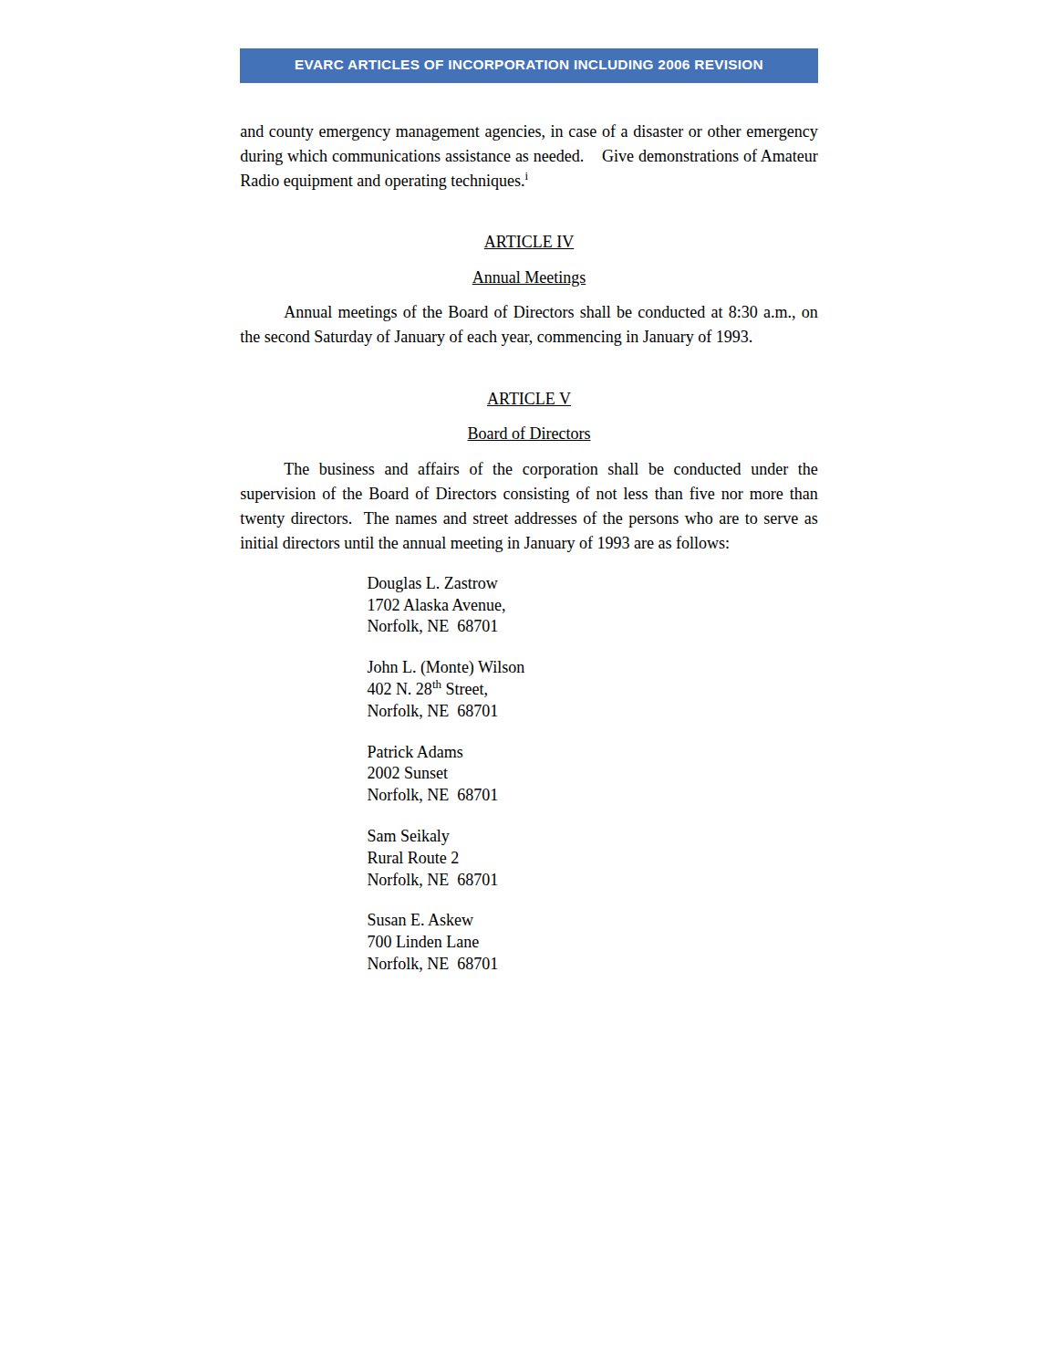EVARC Articles of Incorporation Including 2006 Revision
and county emergency management agencies, in case of a disaster or other emergency during which communications assistance as needed. Give demonstrations of Amateur Radio equipment and operating techniques.i
ARTICLE IV
Annual Meetings
Annual meetings of the Board of Directors shall be conducted at 8:30 a.m., on the second Saturday of January of each year, commencing in January of 1993.
ARTICLE V
Board of Directors
The business and affairs of the corporation shall be conducted under the supervision of the Board of Directors consisting of not less than five nor more than twenty directors. The names and street addresses of the persons who are to serve as initial directors until the annual meeting in January of 1993 are as follows:
Douglas L. Zastrow
1702 Alaska Avenue,
Norfolk, NE 68701
John L. (Monte) Wilson
402 N. 28th Street,
Norfolk, NE 68701
Patrick Adams
2002 Sunset
Norfolk, NE 68701
Sam Seikaly
Rural Route 2
Norfolk, NE 68701
Susan E. Askew
700 Linden Lane
Norfolk, NE 68701